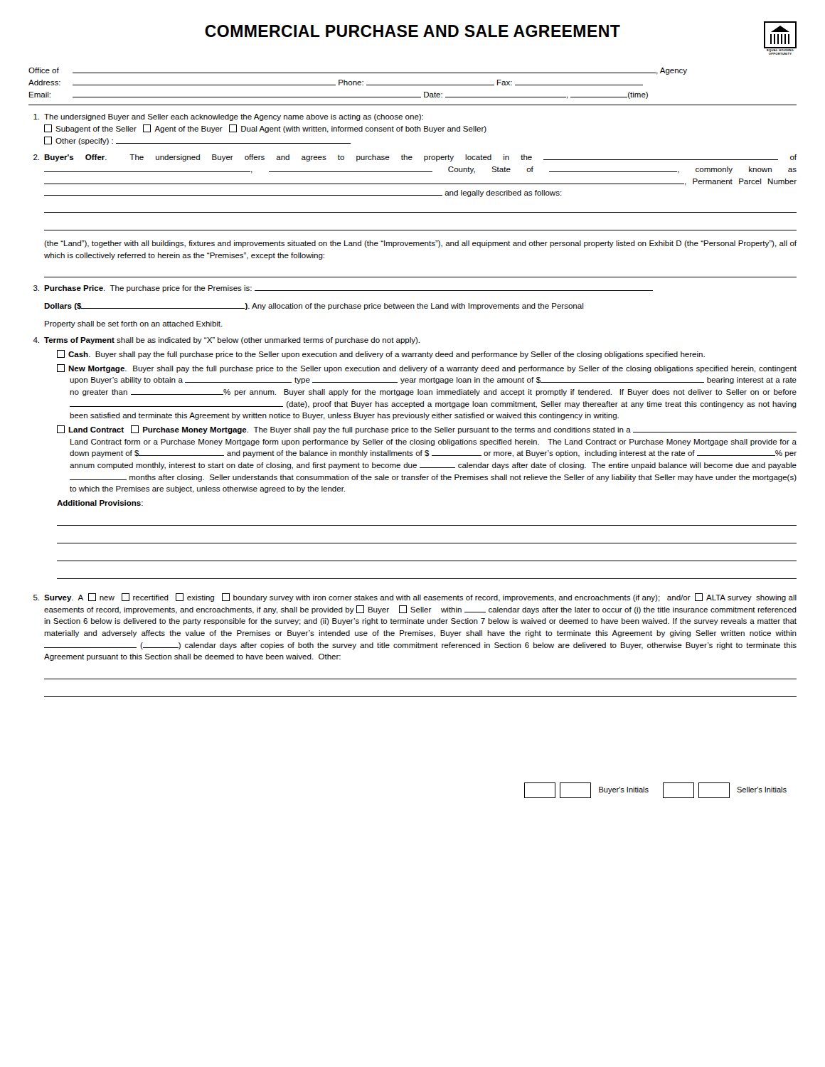COMMERCIAL PURCHASE AND SALE AGREEMENT
EQUAL HOUSING
OPPORTUNITY
Office of , Agency
Address: Phone: Fax:
Email: Date: , (time)
The undersigned Buyer and Seller each acknowledge the Agency name above is acting as (choose one):
Subagent of the Seller Agent of the Buyer Dual Agent (with written, informed consent of both Buyer and Seller)
Other (specify) :
Buyer's Offer. The undersigned Buyer offers and agrees to purchase the property located in the of , County, State of , commonly known as , Permanent Parcel Number and legally described as follows:
(the “Land”), together with all buildings, fixtures and improvements situated on the Land (the “Improvements”), and all equipment and other personal property listed on Exhibit D (the “Personal Property”), all of which is collectively referred to herein as the “Premises”, except the following:
Purchase Price. The purchase price for the Premises is:
Dollars ($ ). Any allocation of the purchase price between the Land with Improvements and the Personal
Property shall be set forth on an attached Exhibit.
Terms of Payment shall be as indicated by “X” below (other unmarked terms of purchase do not apply).
Cash. Buyer shall pay the full purchase price to the Seller upon execution and delivery of a warranty deed and performance by Seller of the closing obligations specified herein.
New Mortgage. Buyer shall pay the full purchase price to the Seller upon execution and delivery of a warranty deed and performance by Seller of the closing obligations specified herein, contingent upon Buyer’s ability to obtain a type year mortgage loan in the amount of $ bearing interest at a rate no greater than % per annum. Buyer shall apply for the mortgage loan immediately and accept it promptly if tendered. If Buyer does not deliver to Seller on or before (date), proof that Buyer has accepted a mortgage loan commitment, Seller may thereafter at any time treat this contingency as not having been satisfied and terminate this Agreement by written notice to Buyer, unless Buyer has previously either satisfied or waived this contingency in writing.
Land Contract Purchase Money Mortgage. The Buyer shall pay the full purchase price to the Seller pursuant to the terms and conditions stated in a Land Contract form or a Purchase Money Mortgage form upon performance by Seller of the closing obligations specified herein. The Land Contract or Purchase Money Mortgage shall provide for a down payment of $ and payment of the balance in monthly installments of $ or more, at Buyer’s option, including interest at the rate of % per annum computed monthly, interest to start on date of closing, and first payment to become due calendar days after date of closing. The entire unpaid balance will become due and payable months after closing. Seller understands that consummation of the sale or transfer of the Premises shall not relieve the Seller of any liability that Seller may have under the mortgage(s) to which the Premises are subject, unless otherwise agreed to by the lender.
Additional Provisions:
Survey. A new recertified existing boundary survey with iron corner stakes and with all easements of record, improvements, and encroachments (if any); and/or ALTA survey showing all easements of record, improvements, and encroachments, if any, shall be provided by Buyer Seller within calendar days after the later to occur of (i) the title insurance commitment referenced in Section 6 below is delivered to the party responsible for the survey; and (ii) Buyer’s right to terminate under Section 7 below is waived or deemed to have been waived. If the survey reveals a matter that materially and adversely affects the value of the Premises or Buyer’s intended use of the Premises, Buyer shall have the right to terminate this Agreement by giving Seller written notice within ( ) calendar days after copies of both the survey and title commitment referenced in Section 6 below are delivered to Buyer, otherwise Buyer’s right to terminate this Agreement pursuant to this Section shall be deemed to have been waived. Other:
Buyer's Initials Seller's Initials